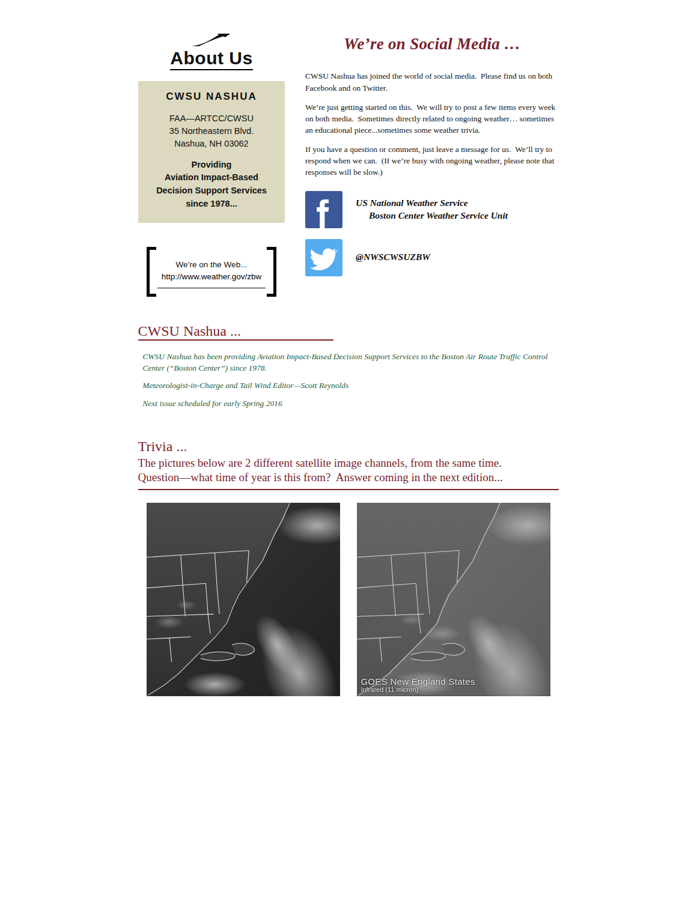About Us
CWSU NASHUA
FAA—ARTCC/CWSU
35 Northeastern Blvd.
Nashua, NH 03062
Providing
Aviation Impact-Based
Decision Support Services
since 1978...
We’re on the Web...
http://www.weather.gov/zbw
We’re on Social Media …
CWSU Nashua has joined the world of social media. Please find us on both Facebook and on Twitter.
We’re just getting started on this. We will try to post a few items every week on both media. Sometimes directly related to ongoing weather… sometimes an educational piece...sometimes some weather trivia.
If you have a question or comment, just leave a message for us. We’ll try to respond when we can. (If we’re busy with ongoing weather, please note that responses will be slow.)
US National Weather Service Boston Center Weather Service Unit
@NWSCWSUZBW
CWSU Nashua ...
CWSU Nashua has been providing Aviation Impact-Based Decision Support Services to the Boston Air Route Traffic Control Center (“Boston Center”) since 1978.
Meteorologist-in-Charge and Tail Wind Editor—Scott Reynolds
Next issue scheduled for early Spring 2016
Trivia ...
The pictures below are 2 different satellite image channels, from the same time.
Question—what time of year is this from? Answer coming in the next edition...
GOES New England States
Infrared (11 micron)